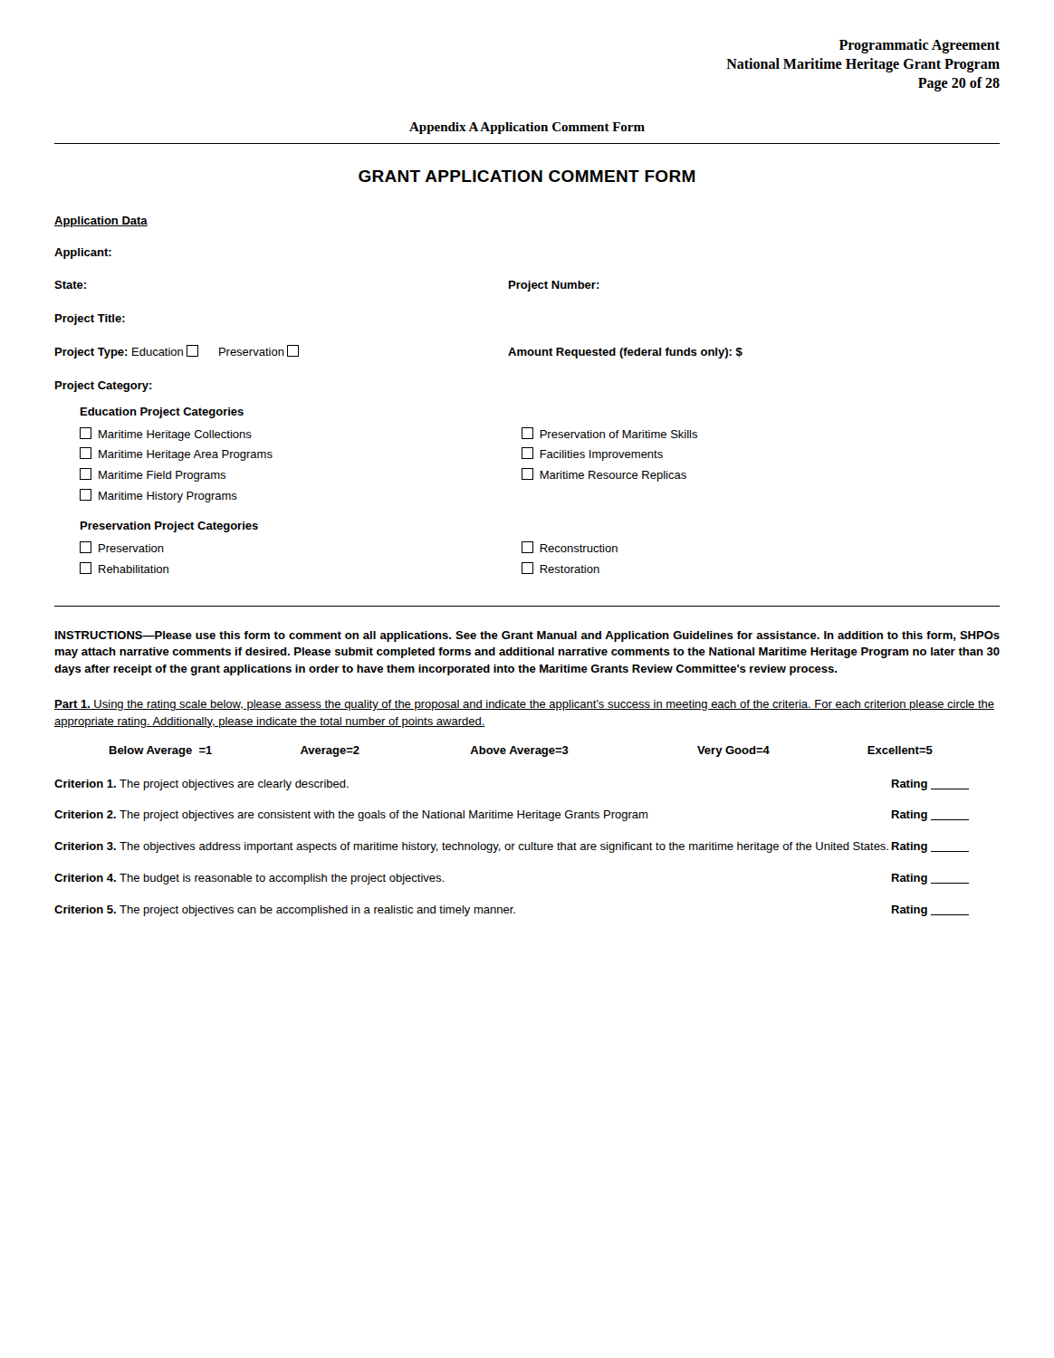Programmatic Agreement
National Maritime Heritage Grant Program
Page 20 of 28
Appendix A Application Comment Form
GRANT APPLICATION COMMENT FORM
Application Data
Applicant:
| State: | Project Number: |
Project Title:
| Project Type: Education Preservation | Amount Requested (federal funds only): $ |
Project Category:
Education Project Categories
| Maritime Heritage Collections Maritime Heritage Area Programs Maritime Field Programs Maritime History Programs | Preservation of Maritime Skills Facilities Improvements Maritime Resource Replicas |
Preservation Project Categories
| Preservation Rehabilitation | Reconstruction Restoration |
INSTRUCTIONS—Please use this form to comment on all applications. See the Grant Manual and Application Guidelines for assistance. In addition to this form, SHPOs may attach narrative comments if desired. Please submit completed forms and additional narrative comments to the National Maritime Heritage Program no later than 30 days after receipt of the grant applications in order to have them incorporated into the Maritime Grants Review Committee's review process.
Part 1. Using the rating scale below, please assess the quality of the proposal and indicate the applicant's success in meeting each of the criteria. For each criterion please circle the appropriate rating. Additionally, please indicate the total number of points awarded.
| Below Average =1 | Average=2 | Above Average=3 | Very Good=4 | Excellent=5 |
| Criterion 1. The project objectives are clearly described. | Rating |
| Criterion 2. The project objectives are consistent with the goals of the National Maritime Heritage Grants Program | Rating |
| Criterion 3. The objectives address important aspects of maritime history, technology, or culture that are significant to the maritime heritage of the United States. | Rating |
| Criterion 4. The budget is reasonable to accomplish the project objectives. | Rating |
| Criterion 5. The project objectives can be accomplished in a realistic and timely manner. | Rating |